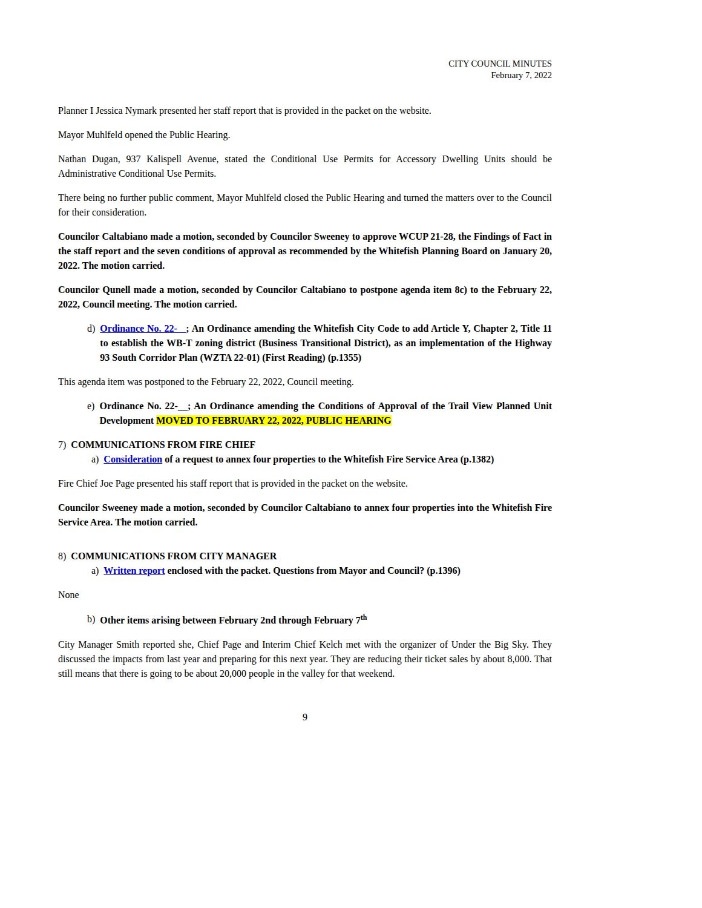CITY COUNCIL MINUTES
February 7, 2022
Planner I Jessica Nymark presented her staff report that is provided in the packet on the website.
Mayor Muhlfeld opened the Public Hearing.
Nathan Dugan, 937 Kalispell Avenue, stated the Conditional Use Permits for Accessory Dwelling Units should be Administrative Conditional Use Permits.
There being no further public comment, Mayor Muhlfeld closed the Public Hearing and turned the matters over to the Council for their consideration.
Councilor Caltabiano made a motion, seconded by Councilor Sweeney to approve WCUP 21-28, the Findings of Fact in the staff report and the seven conditions of approval as recommended by the Whitefish Planning Board on January 20, 2022. The motion carried.
Councilor Qunell made a motion, seconded by Councilor Caltabiano to postpone agenda item 8c) to the February 22, 2022, Council meeting. The motion carried.
d)
Ordinance No. 22- ; An Ordinance amending the Whitefish City Code to add Article Y, Chapter 2, Title 11 to establish the WB-T zoning district (Business Transitional District), as an implementation of the Highway 93 South Corridor Plan (WZTA 22-01) (First Reading) (p.1355)
This agenda item was postponed to the February 22, 2022, Council meeting.
e)
Ordinance No. 22-__; An Ordinance amending the Conditions of Approval of the Trail View Planned Unit Development MOVED TO FEBRUARY 22, 2022, PUBLIC HEARING
7)
COMMUNICATIONS FROM FIRE CHIEF
a)
Consideration of a request to annex four properties to the Whitefish Fire Service Area (p.1382)
Fire Chief Joe Page presented his staff report that is provided in the packet on the website.
Councilor Sweeney made a motion, seconded by Councilor Caltabiano to annex four properties into the Whitefish Fire Service Area. The motion carried.
8)
COMMUNICATIONS FROM CITY MANAGER
a)
Written report enclosed with the packet. Questions from Mayor and Council? (p.1396)
None
b)
Other items arising between February 2nd through February 7th
City Manager Smith reported she, Chief Page and Interim Chief Kelch met with the organizer of Under the Big Sky. They discussed the impacts from last year and preparing for this next year. They are reducing their ticket sales by about 8,000. That still means that there is going to be about 20,000 people in the valley for that weekend.
9